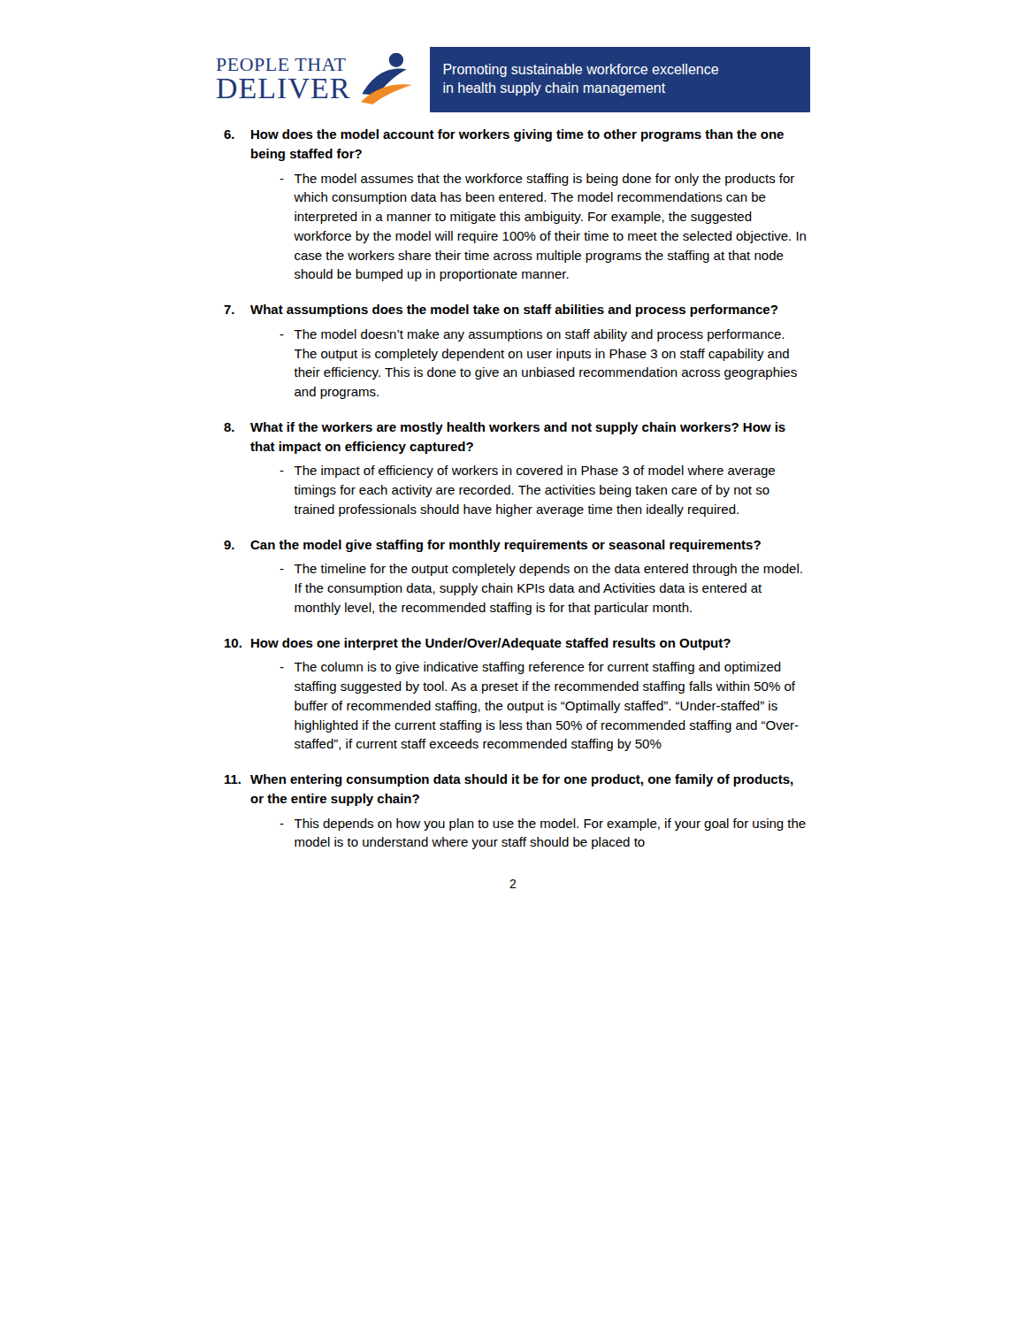PEOPLE THAT DELIVER
Promoting sustainable workforce excellence
in health supply chain management
How does the model account for workers giving time to other programs than the one being staffed for?
The model assumes that the workforce staffing is being done for only the products for which consumption data has been entered. The model recommendations can be interpreted in a manner to mitigate this ambiguity. For example, the suggested workforce by the model will require 100% of their time to meet the selected objective. In case the workers share their time across multiple programs the staffing at that node should be bumped up in proportionate manner.
What assumptions does the model take on staff abilities and process performance?
The model doesn’t make any assumptions on staff ability and process performance. The output is completely dependent on user inputs in Phase 3 on staff capability and their efficiency. This is done to give an unbiased recommendation across geographies and programs.
What if the workers are mostly health workers and not supply chain workers? How is that impact on efficiency captured?
The impact of efficiency of workers in covered in Phase 3 of model where average timings for each activity are recorded. The activities being taken care of by not so trained professionals should have higher average time then ideally required.
Can the model give staffing for monthly requirements or seasonal requirements?
The timeline for the output completely depends on the data entered through the model. If the consumption data, supply chain KPIs data and Activities data is entered at monthly level, the recommended staffing is for that particular month.
How does one interpret the Under/Over/Adequate staffed results on Output?
The column is to give indicative staffing reference for current staffing and optimized staffing suggested by tool. As a preset if the recommended staffing falls within 50% of buffer of recommended staffing, the output is “Optimally staffed”. “Under-staffed” is highlighted if the current staffing is less than 50% of recommended staffing and “Over-staffed”, if current staff exceeds recommended staffing by 50%
When entering consumption data should it be for one product, one family of products, or the entire supply chain?
This depends on how you plan to use the model. For example, if your goal for using the model is to understand where your staff should be placed to
2